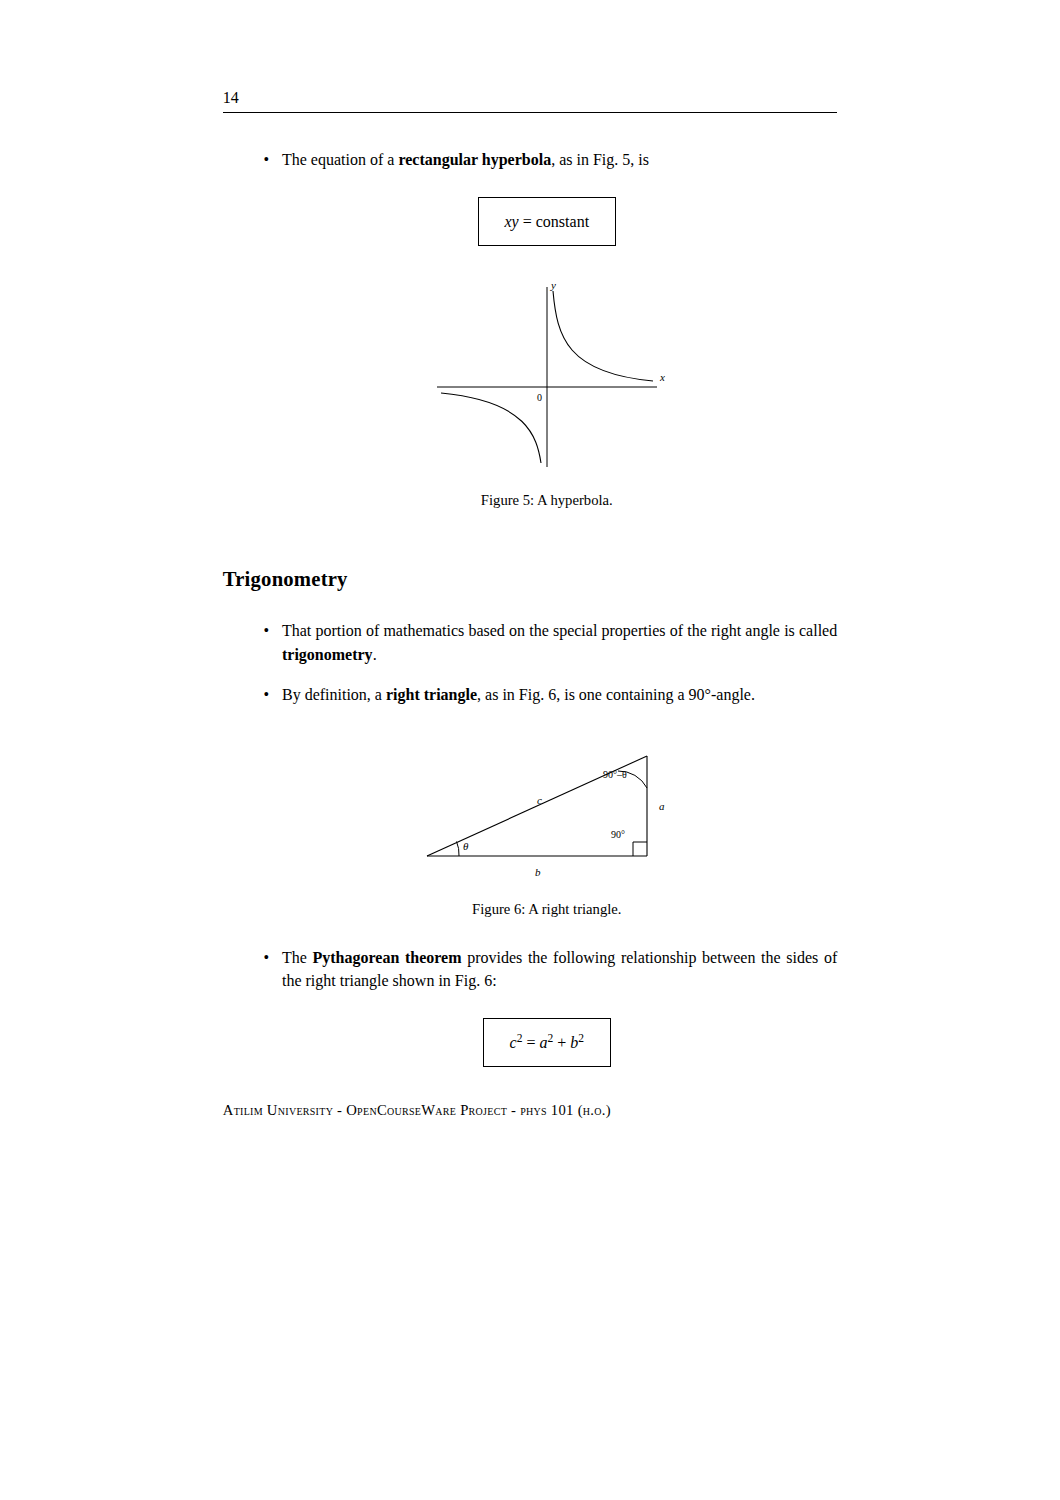14
The equation of a rectangular hyperbola, as in Fig. 5, is
xy = constant
y x 0
Figure 5: A hyperbola.
Trigonometry
That portion of mathematics based on the special properties of the right angle is called trigonometry.
By definition, a right triangle, as in Fig. 6, is one containing a 90°-angle.
c a b θ 90°–θ 90°
Figure 6: A right triangle.
The Pythagorean theorem provides the following relationship between the sides of the right triangle shown in Fig. 6:
c2 = a2 + b2
Atilim University - OpenCourseWare Project - phys 101 (h.o.)